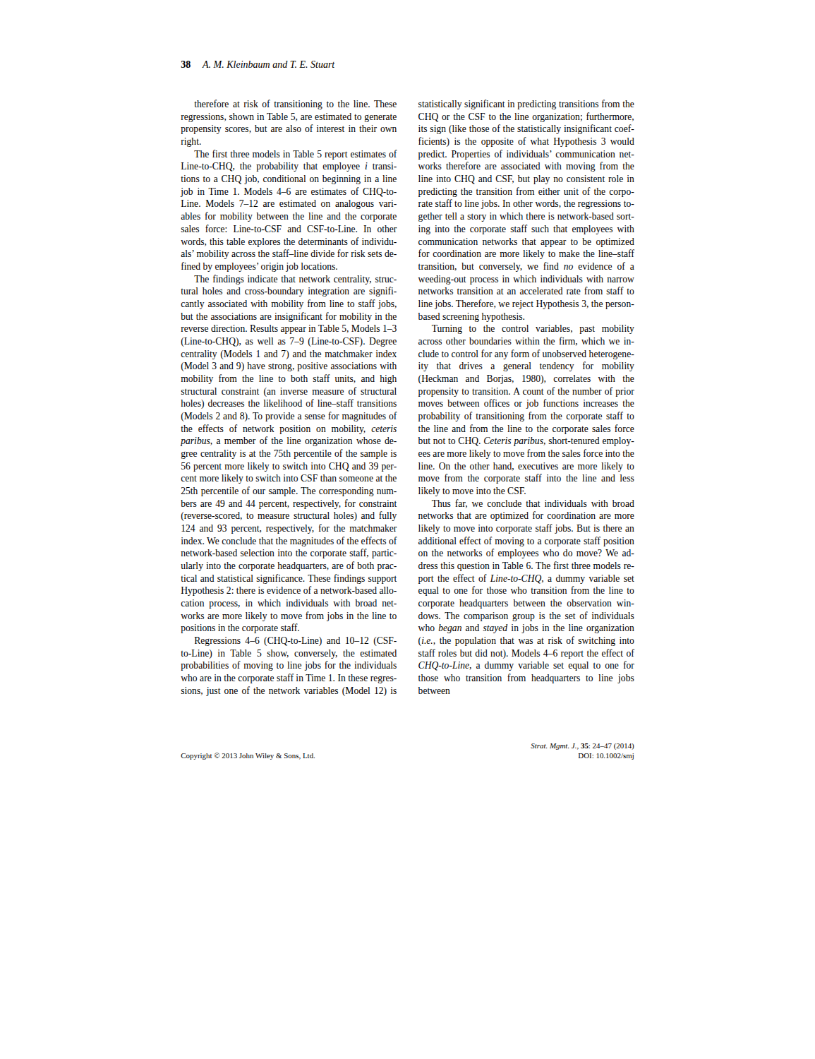38 A. M. Kleinbaum and T. E. Stuart
therefore at risk of transitioning to the line. These regressions, shown in Table 5, are estimated to generate propensity scores, but are also of interest in their own right.
The first three models in Table 5 report estimates of Line-to-CHQ, the probability that employee i transitions to a CHQ job, conditional on beginning in a line job in Time 1. Models 4–6 are estimates of CHQ-to-Line. Models 7–12 are estimated on analogous variables for mobility between the line and the corporate sales force: Line-to-CSF and CSF-to-Line. In other words, this table explores the determinants of individuals’ mobility across the staff–line divide for risk sets defined by employees’ origin job locations.
The findings indicate that network centrality, structural holes and cross-boundary integration are significantly associated with mobility from line to staff jobs, but the associations are insignificant for mobility in the reverse direction. Results appear in Table 5, Models 1–3 (Line-to-CHQ), as well as 7–9 (Line-to-CSF). Degree centrality (Models 1 and 7) and the matchmaker index (Model 3 and 9) have strong, positive associations with mobility from the line to both staff units, and high structural constraint (an inverse measure of structural holes) decreases the likelihood of line–staff transitions (Models 2 and 8). To provide a sense for magnitudes of the effects of network position on mobility, ceteris paribus, a member of the line organization whose degree centrality is at the 75th percentile of the sample is 56 percent more likely to switch into CHQ and 39 percent more likely to switch into CSF than someone at the 25th percentile of our sample. The corresponding numbers are 49 and 44 percent, respectively, for constraint (reverse-scored, to measure structural holes) and fully 124 and 93 percent, respectively, for the matchmaker index. We conclude that the magnitudes of the effects of network-based selection into the corporate staff, particularly into the corporate headquarters, are of both practical and statistical significance. These findings support Hypothesis 2: there is evidence of a network-based allocation process, in which individuals with broad networks are more likely to move from jobs in the line to positions in the corporate staff.
Regressions 4–6 (CHQ-to-Line) and 10–12 (CSF-to-Line) in Table 5 show, conversely, the estimated probabilities of moving to line jobs for the individuals who are in the corporate staff in Time 1. In these regressions, just one of the network variables (Model 12) is statistically significant in predicting transitions from the CHQ or the CSF to the line organization; furthermore, its sign (like those of the statistically insignificant coefficients) is the opposite of what Hypothesis 3 would predict. Properties of individuals’ communication networks therefore are associated with moving from the line into CHQ and CSF, but play no consistent role in predicting the transition from either unit of the corporate staff to line jobs. In other words, the regressions together tell a story in which there is network-based sorting into the corporate staff such that employees with communication networks that appear to be optimized for coordination are more likely to make the line–staff transition, but conversely, we find no evidence of a weeding-out process in which individuals with narrow networks transition at an accelerated rate from staff to line jobs. Therefore, we reject Hypothesis 3, the person-based screening hypothesis.
Turning to the control variables, past mobility across other boundaries within the firm, which we include to control for any form of unobserved heterogeneity that drives a general tendency for mobility (Heckman and Borjas, 1980), correlates with the propensity to transition. A count of the number of prior moves between offices or job functions increases the probability of transitioning from the corporate staff to the line and from the line to the corporate sales force but not to CHQ. Ceteris paribus, short-tenured employees are more likely to move from the sales force into the line. On the other hand, executives are more likely to move from the corporate staff into the line and less likely to move into the CSF.
Thus far, we conclude that individuals with broad networks that are optimized for coordination are more likely to move into corporate staff jobs. But is there an additional effect of moving to a corporate staff position on the networks of employees who do move? We address this question in Table 6. The first three models report the effect of Line-to-CHQ, a dummy variable set equal to one for those who transition from the line to corporate headquarters between the observation windows. The comparison group is the set of individuals who began and stayed in jobs in the line organization (i.e., the population that was at risk of switching into staff roles but did not). Models 4–6 report the effect of CHQ-to-Line, a dummy variable set equal to one for those who transition from headquarters to line jobs between
Copyright © 2013 John Wiley & Sons, Ltd.
Strat. Mgmt. J., 35: 24–47 (2014)
DOI: 10.1002/smj